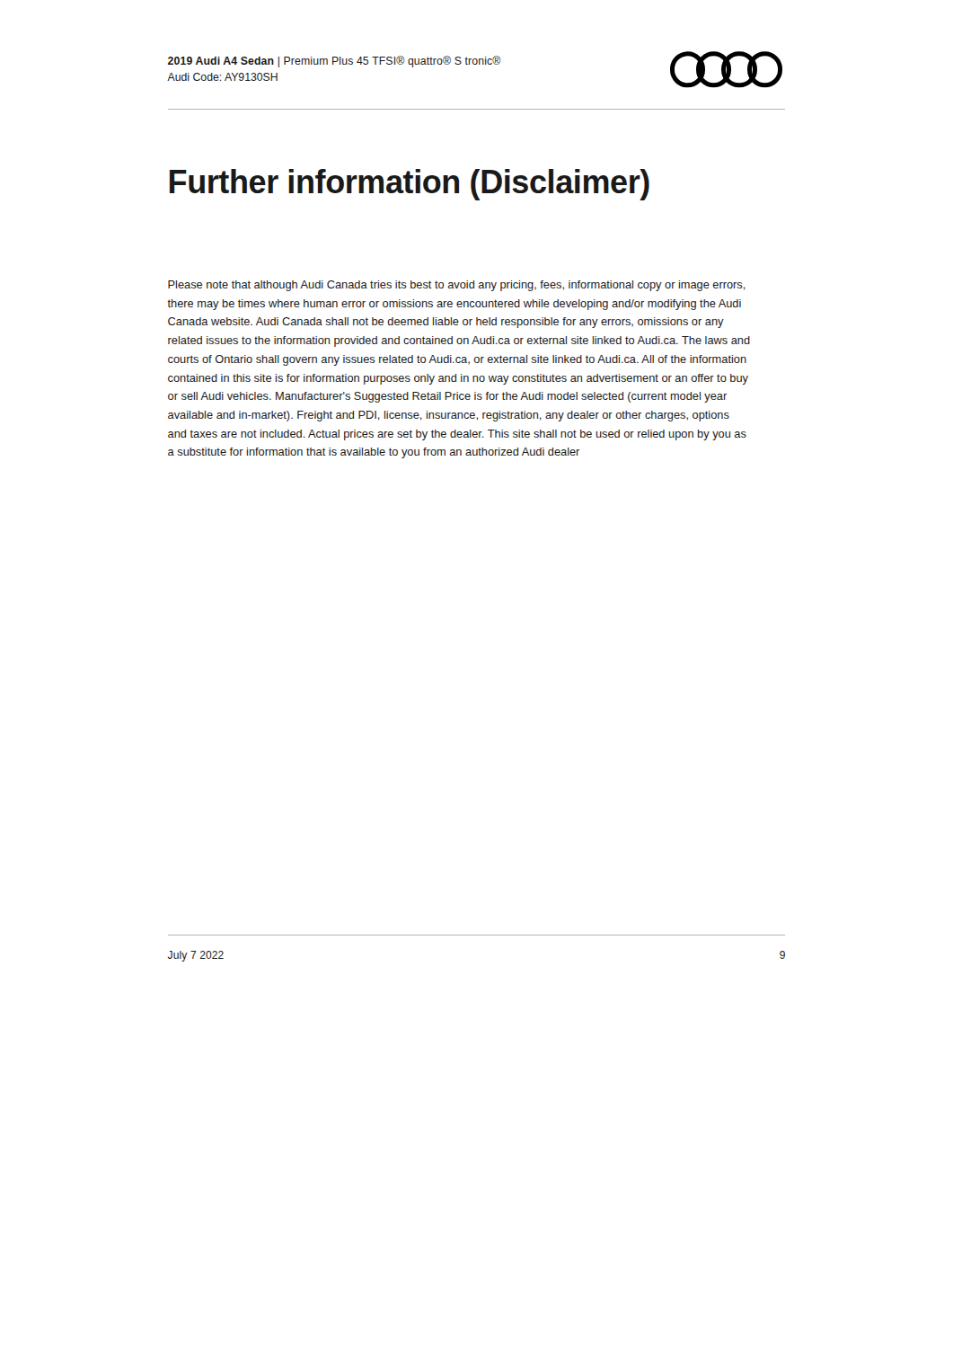2019 Audi A4 Sedan | Premium Plus 45 TFSI® quattro® S tronic®
Audi Code: AY9130SH
Further information (Disclaimer)
Please note that although Audi Canada tries its best to avoid any pricing, fees, informational copy or image errors, there may be times where human error or omissions are encountered while developing and/or modifying the Audi Canada website. Audi Canada shall not be deemed liable or held responsible for any errors, omissions or any related issues to the information provided and contained on Audi.ca or external site linked to Audi.ca. The laws and courts of Ontario shall govern any issues related to Audi.ca, or external site linked to Audi.ca. All of the information contained in this site is for information purposes only and in no way constitutes an advertisement or an offer to buy or sell Audi vehicles. Manufacturer's Suggested Retail Price is for the Audi model selected (current model year available and in-market). Freight and PDI, license, insurance, registration, any dealer or other charges, options and taxes are not included. Actual prices are set by the dealer. This site shall not be used or relied upon by you as a substitute for information that is available to you from an authorized Audi dealer
July 7 2022
9